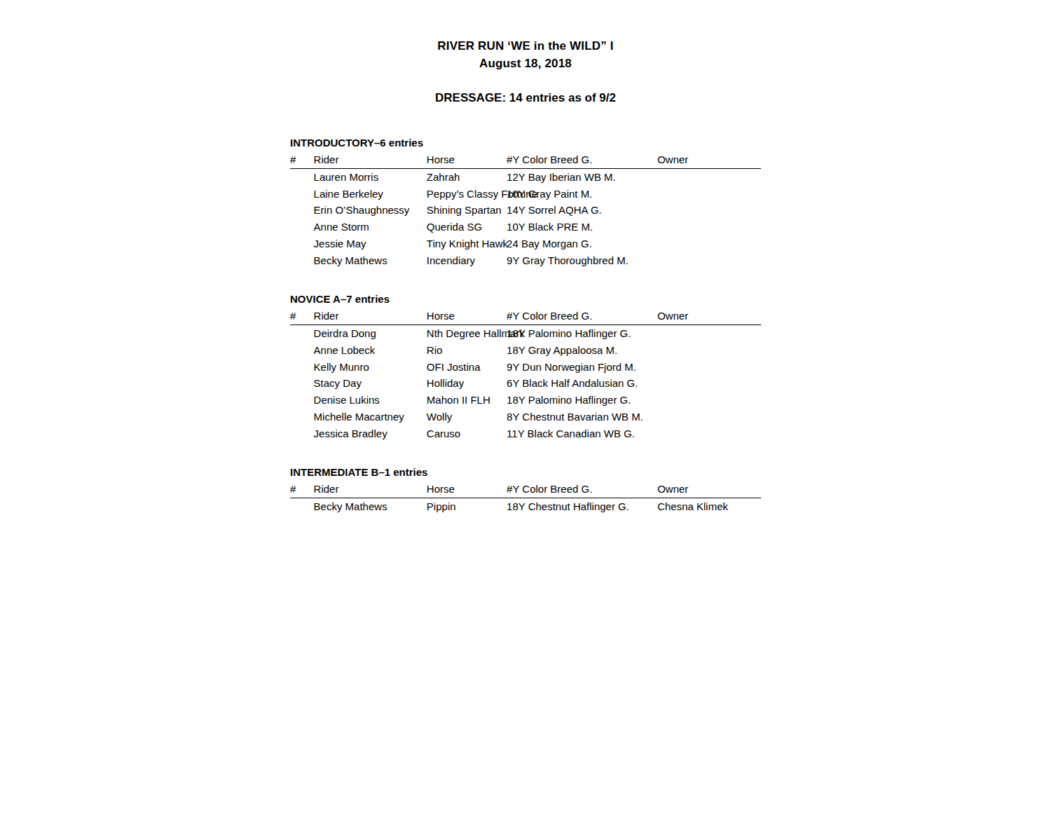RIVER RUN ‘WE in the WILD” I
August 18, 2018
DRESSAGE: 14 entries as of 9/2
INTRODUCTORY–6 entries
| # | Rider | Horse | #Y Color Breed G. | Owner |
| --- | --- | --- | --- | --- |
| | Lauren Morris | Zahrah | 12Y Bay Iberian WB M. | |
| | Laine Berkeley | Peppy’s Classy Fortune | 10Y Gray Paint M. | |
| | Erin O’Shaughnessy | Shining Spartan | 14Y Sorrel AQHA G. | |
| | Anne Storm | Querida SG | 10Y Black PRE M. | |
| | Jessie May | Tiny Knight Hawk | 24 Bay Morgan G. | |
| | Becky Mathews | Incendiary | 9Y Gray Thoroughbred M. | |
NOVICE A–7 entries
| # | Rider | Horse | #Y Color Breed G. | Owner |
| --- | --- | --- | --- | --- |
| | Deirdra Dong | Nth Degree Hallmark | 18Y Palomino Haflinger G. | |
| | Anne Lobeck | Rio | 18Y Gray Appaloosa M. | |
| | Kelly Munro | OFI Jostina | 9Y Dun Norwegian Fjord M. | |
| | Stacy Day | Holliday | 6Y Black Half Andalusian G. | |
| | Denise Lukins | Mahon II FLH | 18Y Palomino Haflinger G. | |
| | Michelle Macartney | Wolly | 8Y Chestnut Bavarian WB M. | |
| | Jessica Bradley | Caruso | 11Y Black Canadian WB G. | |
INTERMEDIATE B–1 entries
| # | Rider | Horse | #Y Color Breed G. | Owner |
| --- | --- | --- | --- | --- |
| | Becky Mathews | Pippin | 18Y Chestnut Haflinger G. | Chesna Klimek |